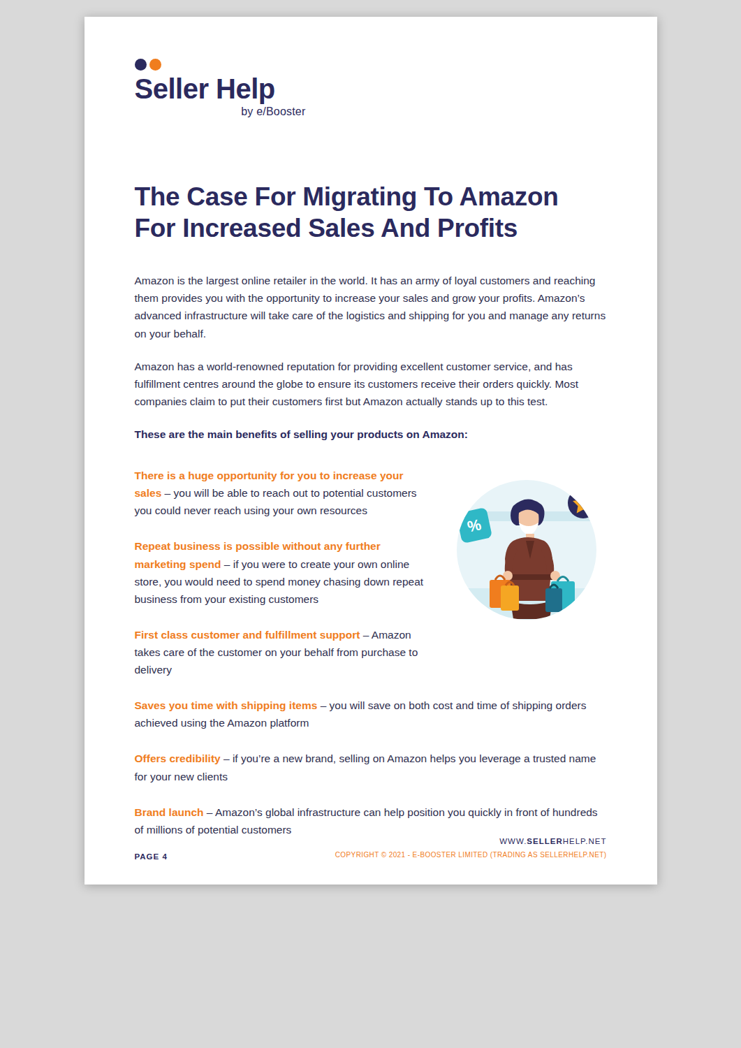Seller Help
by e/Booster
The Case For Migrating To Amazon
For Increased Sales And Profits
Amazon is the largest online retailer in the world. It has an army of loyal customers and reaching them provides you with the opportunity to increase your sales and grow your profits. Amazon’s advanced infrastructure will take care of the logistics and shipping for you and manage any returns on your behalf.
Amazon has a world-renowned reputation for providing excellent customer service, and has fulfillment centres around the globe to ensure its customers receive their orders quickly. Most companies claim to put their customers first but Amazon actually stands up to this test.
These are the main benefits of selling your products on Amazon:
There is a huge opportunity for you to increase your sales – you will be able to reach out to potential customers you could never reach using your own resources
Repeat business is possible without any further marketing spend – if you were to create your own online store, you would need to spend money chasing down repeat business from your existing customers
First class customer and fulfillment support – Amazon takes care of the customer on your behalf from purchase to delivery
%
Saves you time with shipping items – you will save on both cost and time of shipping orders achieved using the Amazon platform
Offers credibility – if you’re a new brand, selling on Amazon helps you leverage a trusted name for your new clients
Brand launch – Amazon’s global infrastructure can help position you quickly in front of hundreds of millions of potential customers
PAGE 4
WWW.SELLERHELP.NET
COPYRIGHT © 2021 - E-BOOSTER LIMITED (TRADING AS SELLERHELP.NET)